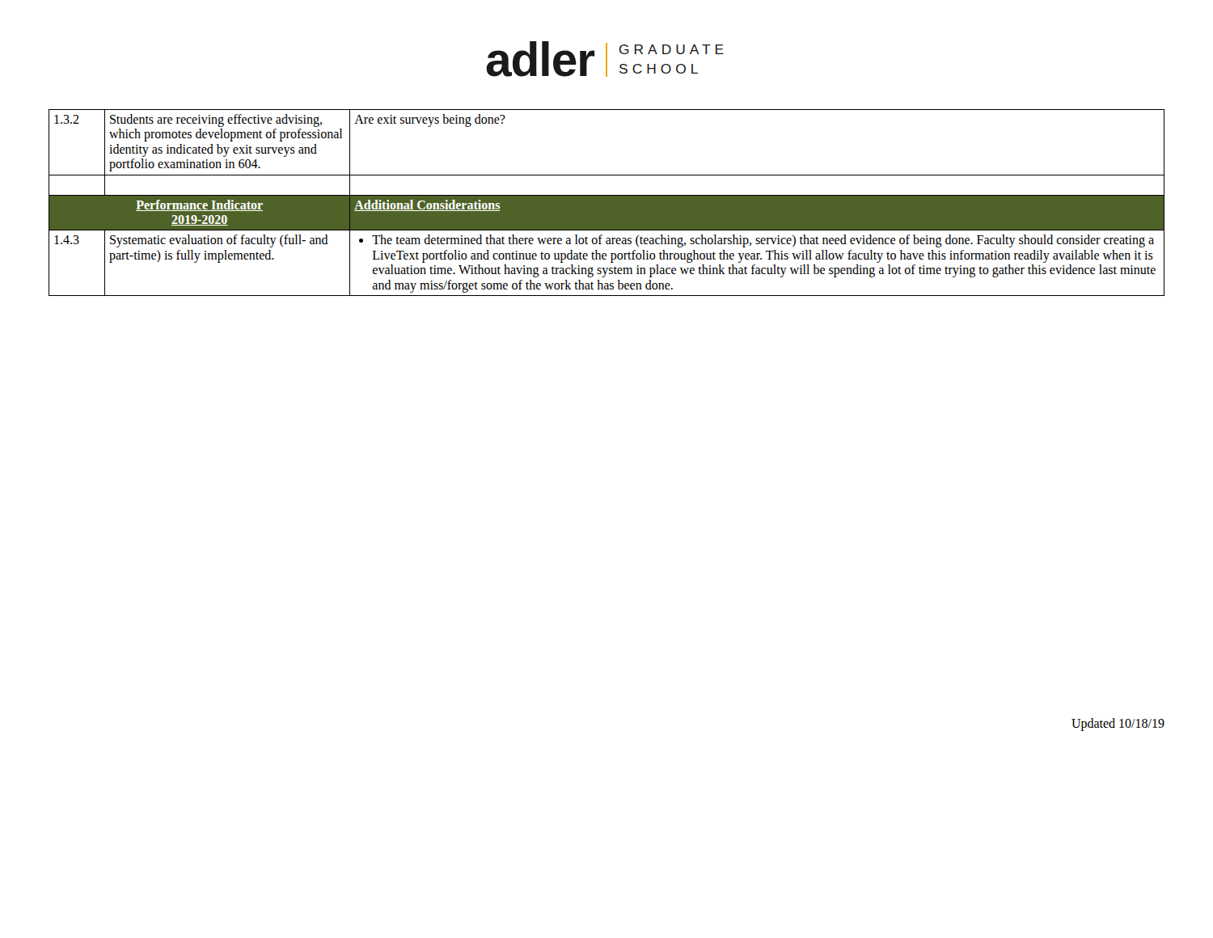adler GRADUATE
SCHOOL
| 1.3.2 | Students are receiving effective advising, which promotes development of professional identity as indicated by exit surveys and portfolio examination in 604. | Are exit surveys being done? |
| Performance Indicator 2019-2020 | Additional Considerations |
| 1.4.3 | Systematic evaluation of faculty (full- and part-time) is fully implemented. | The team determined that there were a lot of areas (teaching, scholarship, service) that need evidence of being done. Faculty should consider creating a LiveText portfolio and continue to update the portfolio throughout the year. This will allow faculty to have this information readily available when it is evaluation time. Without having a tracking system in place we think that faculty will be spending a lot of time trying to gather this evidence last minute and may miss/forget some of the work that has been done. |
Updated 10/18/19